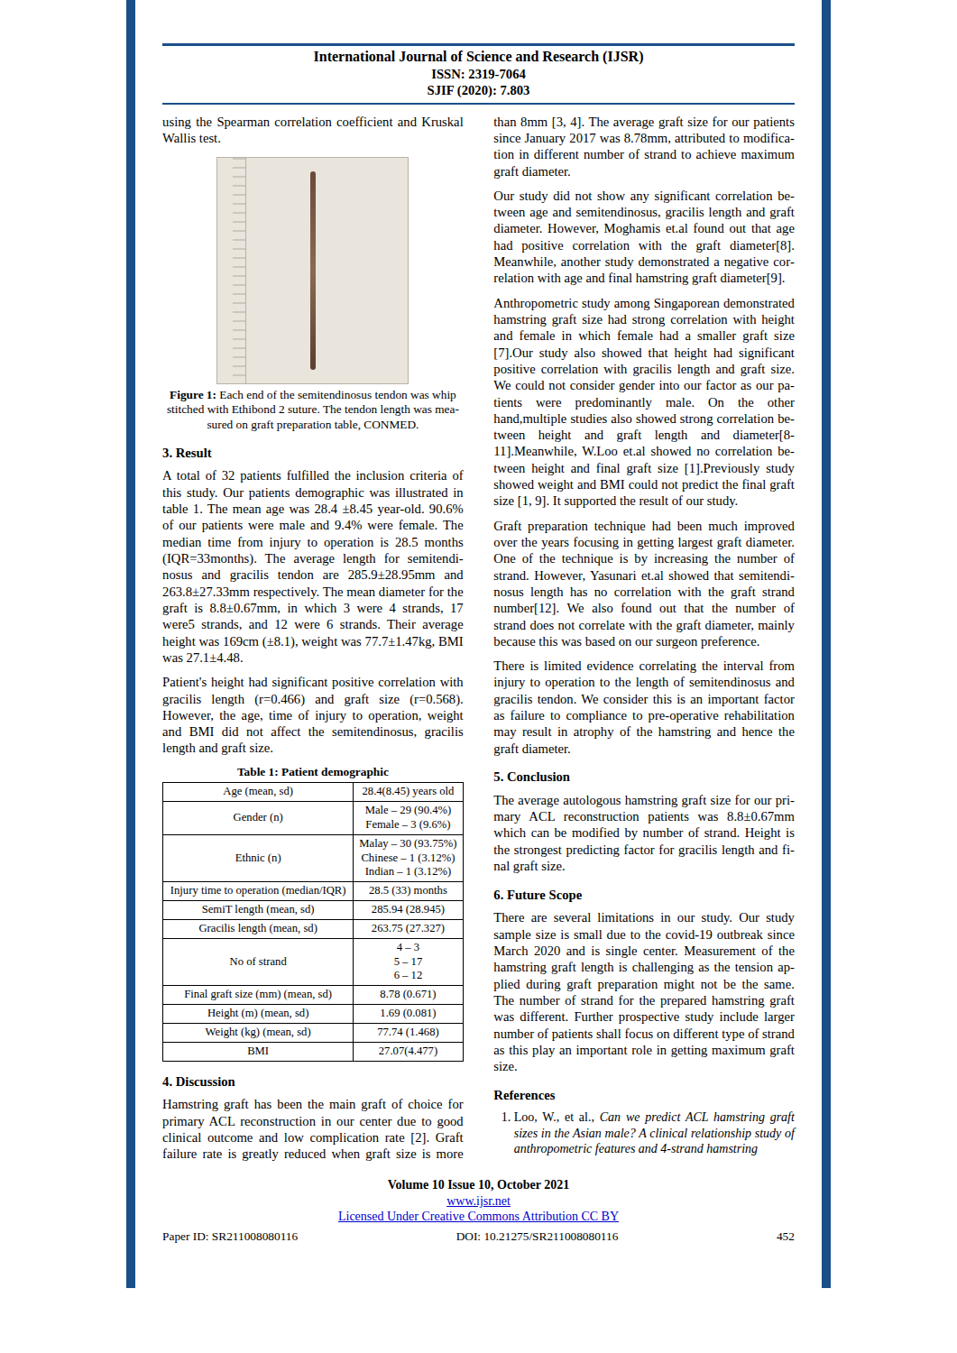International Journal of Science and Research (IJSR)
ISSN: 2319-7064
SJIF (2020): 7.803
using the Spearman correlation coefficient and Kruskal Wallis test.
Figure 1: Each end of the semitendinosus tendon was whip stitched with Ethibond 2 suture. The tendon length was measured on graft preparation table, CONMED.
3. Result
A total of 32 patients fulfilled the inclusion criteria of this study. Our patients demographic was illustrated in table 1. The mean age was 28.4 ±8.45 year-old. 90.6% of our patients were male and 9.4% were female. The median time from injury to operation is 28.5 months (IQR=33months). The average length for semitendinosus and gracilis tendon are 285.9±28.95mm and 263.8±27.33mm respectively. The mean diameter for the graft is 8.8±0.67mm, in which 3 were 4 strands, 17 were5 strands, and 12 were 6 strands. Their average height was 169cm (±8.1), weight was 77.7±1.47kg, BMI was 27.1±4.48.
Patient's height had significant positive correlation with gracilis length (r=0.466) and graft size (r=0.568). However, the age, time of injury to operation, weight and BMI did not affect the semitendinosus, gracilis length and graft size.
Table 1: Patient demographic
| Age (mean, sd) | 28.4(8.45) years old |
| Gender (n) | Male – 29 (90.4%) Female – 3 (9.6%) |
| Ethnic (n) | Malay – 30 (93.75%) Chinese – 1 (3.12%) Indian – 1 (3.12%) |
| Injury time to operation (median/IQR) | 28.5 (33) months |
| SemiT length (mean, sd) | 285.94 (28.945) |
| Gracilis length (mean, sd) | 263.75 (27.327) |
| No of strand | 4 – 3 5 – 17 6 – 12 |
| Final graft size (mm) (mean, sd) | 8.78 (0.671) |
| Height (m) (mean, sd) | 1.69 (0.081) |
| Weight (kg) (mean, sd) | 77.74 (1.468) |
| BMI | 27.07(4.477) |
4. Discussion
Hamstring graft has been the main graft of choice for primary ACL reconstruction in our center due to good clinical outcome and low complication rate [2]. Graft failure rate is greatly reduced when graft size is more than 8mm [3, 4]. The average graft size for our patients since January 2017 was 8.78mm, attributed to modification in different number of strand to achieve maximum graft diameter.
Our study did not show any significant correlation between age and semitendinosus, gracilis length and graft diameter. However, Moghamis et.al found out that age had positive correlation with the graft diameter[8]. Meanwhile, another study demonstrated a negative correlation with age and final hamstring graft diameter[9].
Anthropometric study among Singaporean demonstrated hamstring graft size had strong correlation with height and female in which female had a smaller graft size [7].Our study also showed that height had significant positive correlation with gracilis length and graft size. We could not consider gender into our factor as our patients were predominantly male. On the other hand,multiple studies also showed strong correlation between height and graft length and diameter[8-11].Meanwhile, W.Loo et.al showed no correlation between height and final graft size [1].Previously study showed weight and BMI could not predict the final graft size [1, 9]. It supported the result of our study.
Graft preparation technique had been much improved over the years focusing in getting largest graft diameter. One of the technique is by increasing the number of strand. However, Yasunari et.al showed that semitendinosus length has no correlation with the graft strand number[12]. We also found out that the number of strand does not correlate with the graft diameter, mainly because this was based on our surgeon preference.
There is limited evidence correlating the interval from injury to operation to the length of semitendinosus and gracilis tendon. We consider this is an important factor as failure to compliance to pre-operative rehabilitation may result in atrophy of the hamstring and hence the graft diameter.
5. Conclusion
The average autologous hamstring graft size for our primary ACL reconstruction patients was 8.8±0.67mm which can be modified by number of strand. Height is the strongest predicting factor for gracilis length and final graft size.
6. Future Scope
There are several limitations in our study. Our study sample size is small due to the covid-19 outbreak since March 2020 and is single center. Measurement of the hamstring graft length is challenging as the tension applied during graft preparation might not be the same. The number of strand for the prepared hamstring graft was different. Further prospective study include larger number of patients shall focus on different type of strand as this play an important role in getting maximum graft size.
References
Loo, W., et al., Can we predict ACL hamstring graft sizes in the Asian male? A clinical relationship study of anthropometric features and 4-strand hamstring
Volume 10 Issue 10, October 2021
www.ijsr.net
Licensed Under Creative Commons Attribution CC BY
Paper ID: SR211008080116 DOI: 10.21275/SR211008080116 452